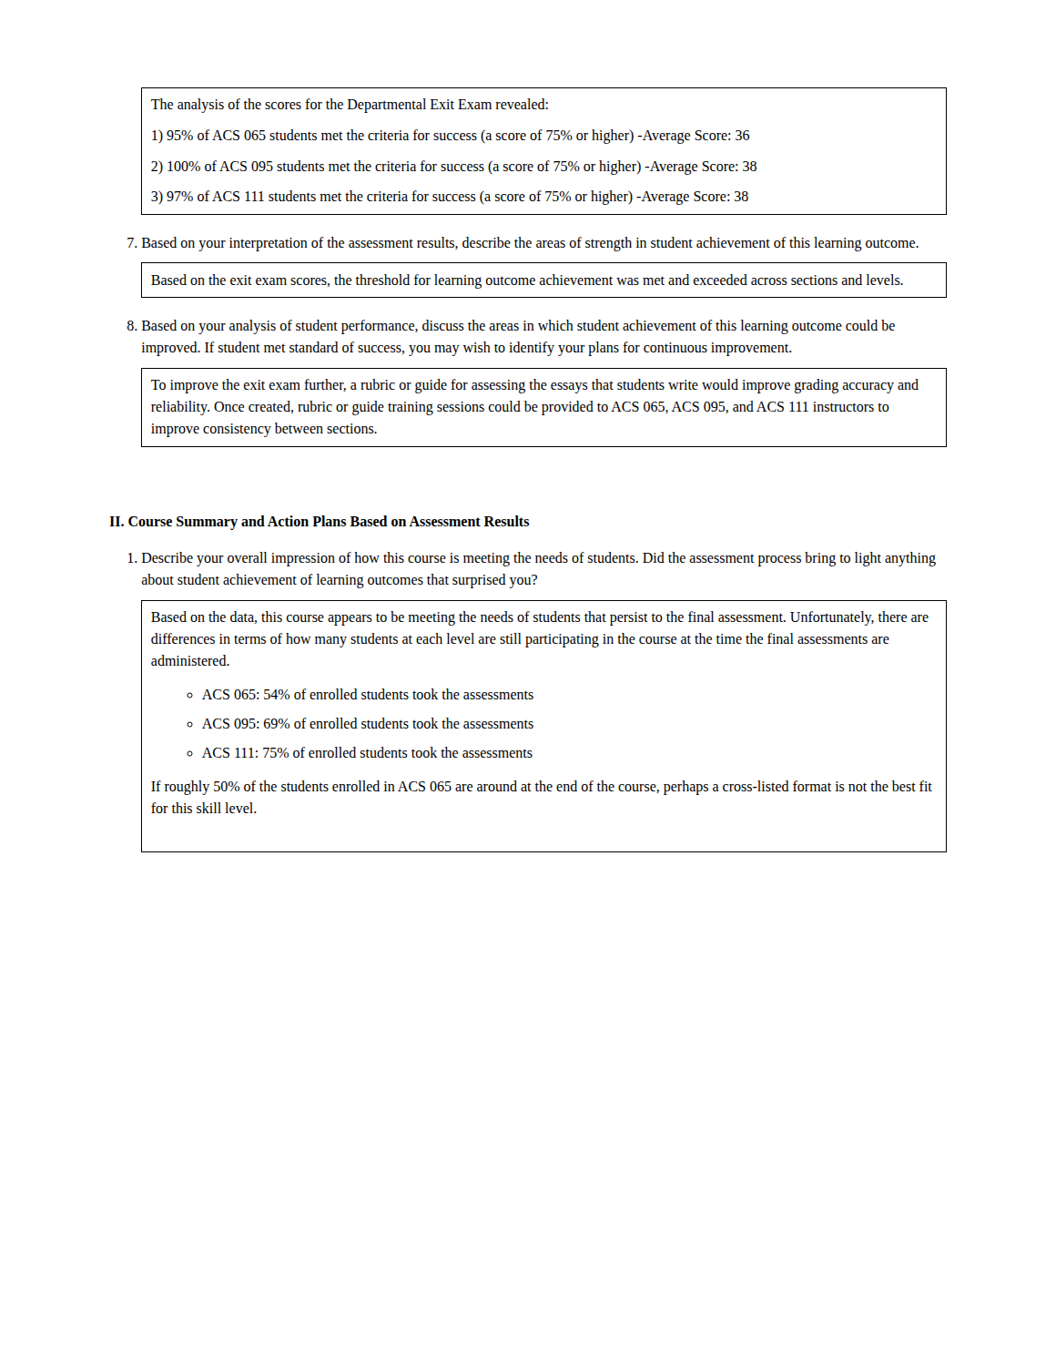The analysis of the scores for the Departmental Exit Exam revealed:
1) 95% of ACS 065 students met the criteria for success (a score of 75% or higher) -Average Score: 36
2) 100% of ACS 095 students met the criteria for success (a score of 75% or higher) -Average Score: 38
3) 97% of ACS 111 students met the criteria for success (a score of 75% or higher) -Average Score: 38
Based on your interpretation of the assessment results, describe the areas of strength in student achievement of this learning outcome.
Based on the exit exam scores, the threshold for learning outcome achievement was met and exceeded across sections and levels.
Based on your analysis of student performance, discuss the areas in which student achievement of this learning outcome could be improved. If student met standard of success, you may wish to identify your plans for continuous improvement.
To improve the exit exam further, a rubric or guide for assessing the essays that students write would improve grading accuracy and reliability. Once created, rubric or guide training sessions could be provided to ACS 065, ACS 095, and ACS 111 instructors to improve consistency between sections.
II. Course Summary and Action Plans Based on Assessment Results
Describe your overall impression of how this course is meeting the needs of students. Did the assessment process bring to light anything about student achievement of learning outcomes that surprised you?
Based on the data, this course appears to be meeting the needs of students that persist to the final assessment. Unfortunately, there are differences in terms of how many students at each level are still participating in the course at the time the final assessments are administered.
ACS 065: 54% of enrolled students took the assessments
ACS 095: 69% of enrolled students took the assessments
ACS 111: 75% of enrolled students took the assessments
If roughly 50% of the students enrolled in ACS 065 are around at the end of the course, perhaps a cross-listed format is not the best fit for this skill level.